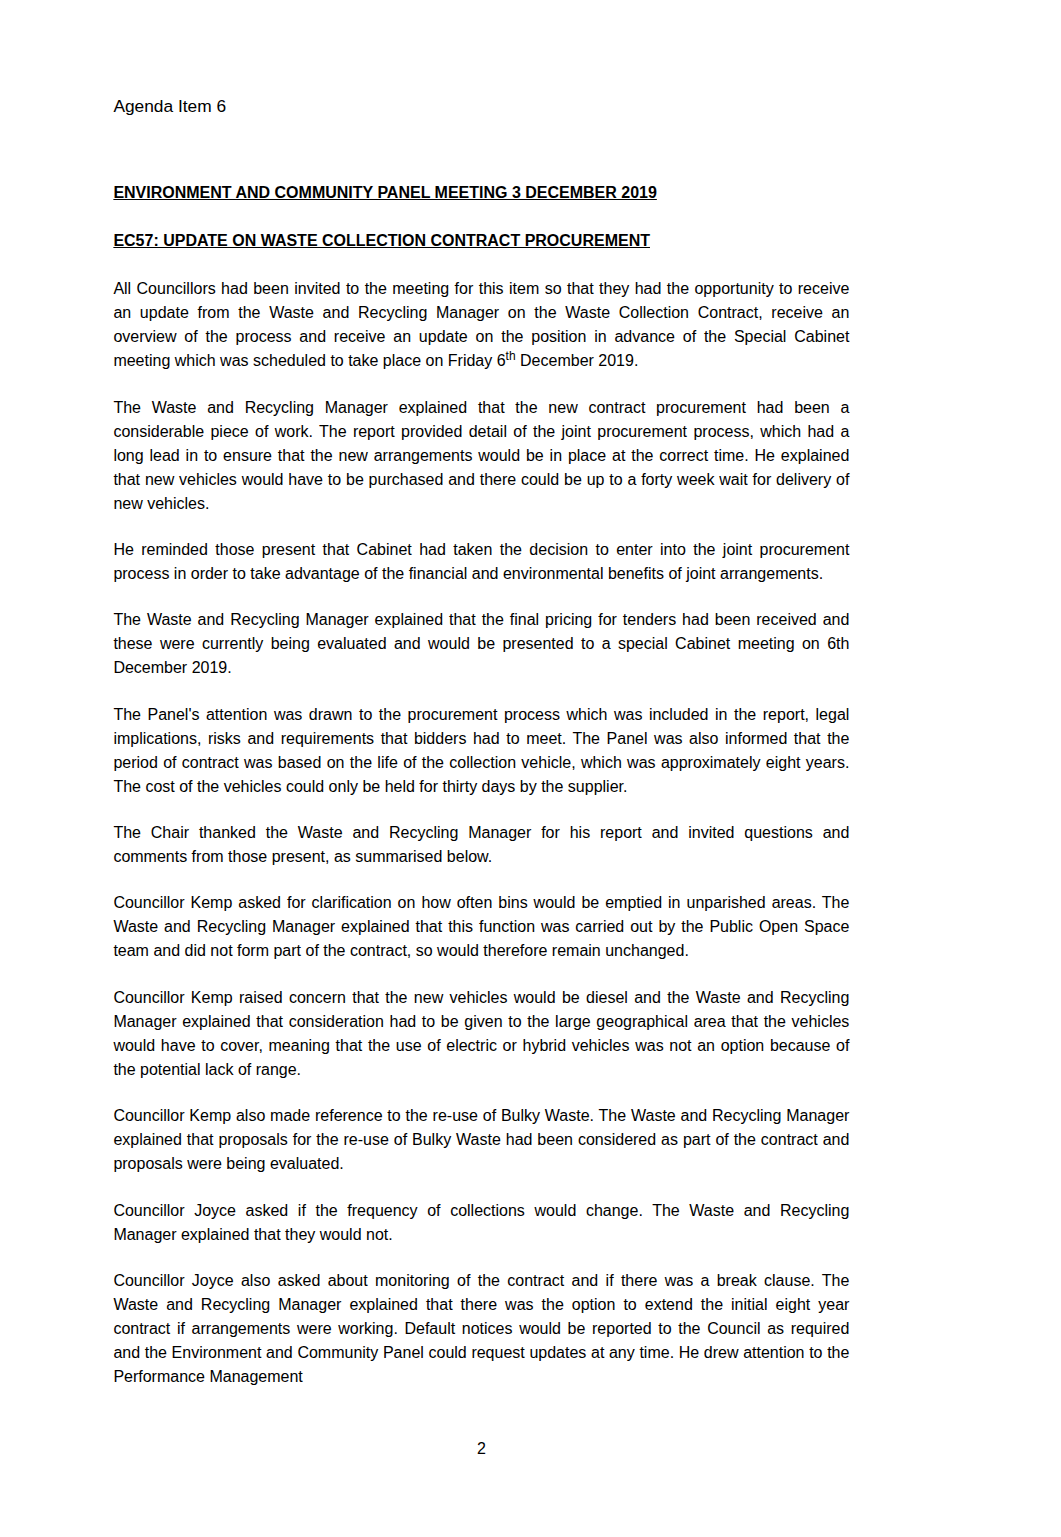Agenda Item 6
ENVIRONMENT AND COMMUNITY PANEL MEETING 3 DECEMBER 2019
EC57: UPDATE ON WASTE COLLECTION CONTRACT PROCUREMENT
All Councillors had been invited to the meeting for this item so that they had the opportunity to receive an update from the Waste and Recycling Manager on the Waste Collection Contract, receive an overview of the process and receive an update on the position in advance of the Special Cabinet meeting which was scheduled to take place on Friday 6th December 2019.
The Waste and Recycling Manager explained that the new contract procurement had been a considerable piece of work. The report provided detail of the joint procurement process, which had a long lead in to ensure that the new arrangements would be in place at the correct time. He explained that new vehicles would have to be purchased and there could be up to a forty week wait for delivery of new vehicles.
He reminded those present that Cabinet had taken the decision to enter into the joint procurement process in order to take advantage of the financial and environmental benefits of joint arrangements.
The Waste and Recycling Manager explained that the final pricing for tenders had been received and these were currently being evaluated and would be presented to a special Cabinet meeting on 6th December 2019.
The Panel's attention was drawn to the procurement process which was included in the report, legal implications, risks and requirements that bidders had to meet. The Panel was also informed that the period of contract was based on the life of the collection vehicle, which was approximately eight years. The cost of the vehicles could only be held for thirty days by the supplier.
The Chair thanked the Waste and Recycling Manager for his report and invited questions and comments from those present, as summarised below.
Councillor Kemp asked for clarification on how often bins would be emptied in unparished areas. The Waste and Recycling Manager explained that this function was carried out by the Public Open Space team and did not form part of the contract, so would therefore remain unchanged.
Councillor Kemp raised concern that the new vehicles would be diesel and the Waste and Recycling Manager explained that consideration had to be given to the large geographical area that the vehicles would have to cover, meaning that the use of electric or hybrid vehicles was not an option because of the potential lack of range.
Councillor Kemp also made reference to the re-use of Bulky Waste. The Waste and Recycling Manager explained that proposals for the re-use of Bulky Waste had been considered as part of the contract and proposals were being evaluated.
Councillor Joyce asked if the frequency of collections would change. The Waste and Recycling Manager explained that they would not.
Councillor Joyce also asked about monitoring of the contract and if there was a break clause. The Waste and Recycling Manager explained that there was the option to extend the initial eight year contract if arrangements were working. Default notices would be reported to the Council as required and the Environment and Community Panel could request updates at any time. He drew attention to the Performance Management
2